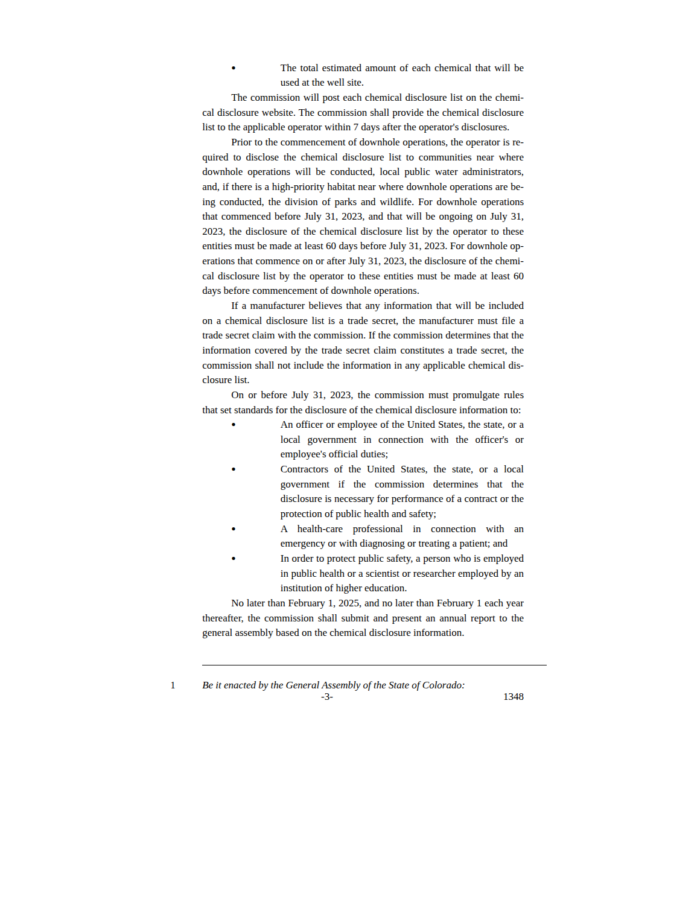The total estimated amount of each chemical that will be used at the well site.
The commission will post each chemical disclosure list on the chemical disclosure website. The commission shall provide the chemical disclosure list to the applicable operator within 7 days after the operator's disclosures.
Prior to the commencement of downhole operations, the operator is required to disclose the chemical disclosure list to communities near where downhole operations will be conducted, local public water administrators, and, if there is a high-priority habitat near where downhole operations are being conducted, the division of parks and wildlife. For downhole operations that commenced before July 31, 2023, and that will be ongoing on July 31, 2023, the disclosure of the chemical disclosure list by the operator to these entities must be made at least 60 days before July 31, 2023. For downhole operations that commence on or after July 31, 2023, the disclosure of the chemical disclosure list by the operator to these entities must be made at least 60 days before commencement of downhole operations.
If a manufacturer believes that any information that will be included on a chemical disclosure list is a trade secret, the manufacturer must file a trade secret claim with the commission. If the commission determines that the information covered by the trade secret claim constitutes a trade secret, the commission shall not include the information in any applicable chemical disclosure list.
On or before July 31, 2023, the commission must promulgate rules that set standards for the disclosure of the chemical disclosure information to:
An officer or employee of the United States, the state, or a local government in connection with the officer's or employee's official duties;
Contractors of the United States, the state, or a local government if the commission determines that the disclosure is necessary for performance of a contract or the protection of public health and safety;
A health-care professional in connection with an emergency or with diagnosing or treating a patient; and
In order to protect public safety, a person who is employed in public health or a scientist or researcher employed by an institution of higher education.
No later than February 1, 2025, and no later than February 1 each year thereafter, the commission shall submit and present an annual report to the general assembly based on the chemical disclosure information.
1
Be it enacted by the General Assembly of the State of Colorado:
-3- 1348